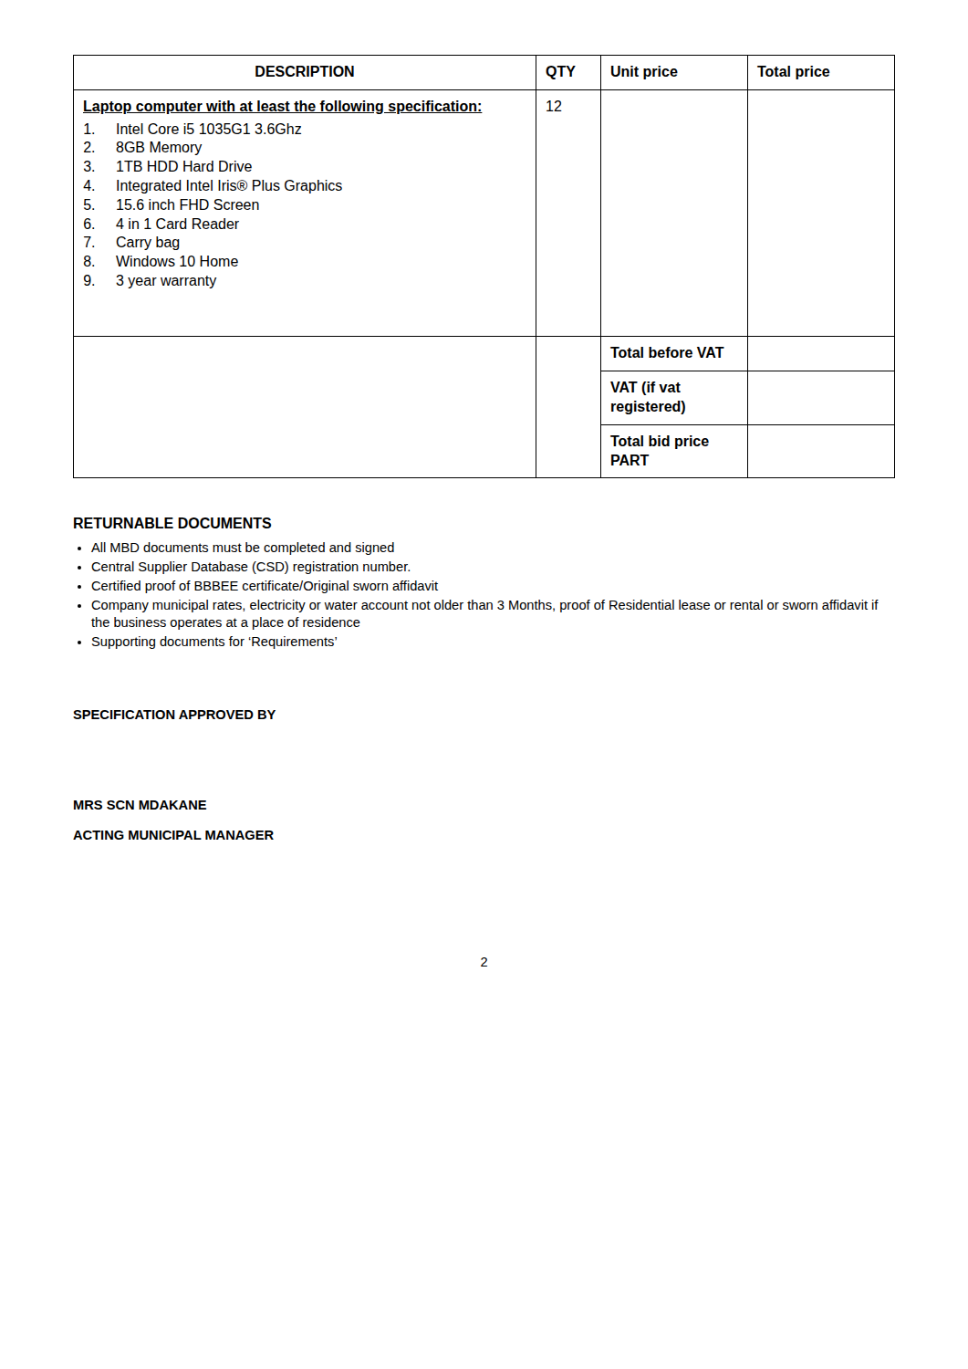| DESCRIPTION | QTY | Unit price | Total price |
| --- | --- | --- | --- |
| Laptop computer with at least the following specification: Intel Core i5 1035G1 3.6Ghz 8GB Memory 1TB HDD Hard Drive Integrated Intel Iris® Plus Graphics 15.6 inch FHD Screen 4 in 1 Card Reader Carry bag Windows 10 Home 3 year warranty | 12 | | |
| | | Total before VAT | |
| VAT (if vat registered) | |
| Total bid price PART | |
RETURNABLE DOCUMENTS
All MBD documents must be completed and signed
Central Supplier Database (CSD) registration number.
Certified proof of BBBEE certificate/Original sworn affidavit
Company municipal rates, electricity or water account not older than 3 Months, proof of Residential lease or rental or sworn affidavit if the business operates at a place of residence
Supporting documents for ‘Requirements’
SPECIFICATION APPROVED BY
MRS SCN MDAKANE
ACTING MUNICIPAL MANAGER
2